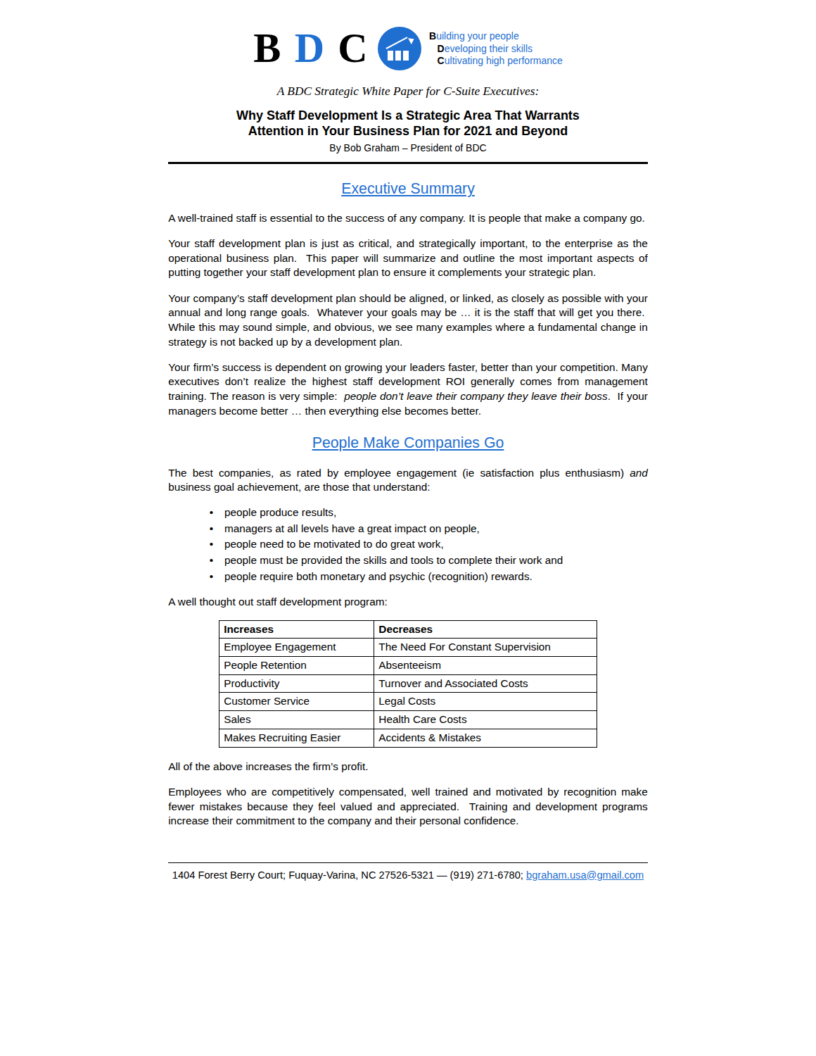B D C
Building your people
Developing their skills
Cultivating high performance
A BDC Strategic White Paper for C-Suite Executives:
Why Staff Development Is a Strategic Area That Warrants
Attention in Your Business Plan for 2021 and Beyond
By Bob Graham – President of BDC
Executive Summary
A well-trained staff is essential to the success of any company. It is people that make a company go.
Your staff development plan is just as critical, and strategically important, to the enterprise as the operational business plan. This paper will summarize and outline the most important aspects of putting together your staff development plan to ensure it complements your strategic plan.
Your company’s staff development plan should be aligned, or linked, as closely as possible with your annual and long range goals. Whatever your goals may be … it is the staff that will get you there. While this may sound simple, and obvious, we see many examples where a fundamental change in strategy is not backed up by a development plan.
Your firm’s success is dependent on growing your leaders faster, better than your competition. Many executives don’t realize the highest staff development ROI generally comes from management training. The reason is very simple: people don’t leave their company they leave their boss. If your managers become better … then everything else becomes better.
People Make Companies Go
The best companies, as rated by employee engagement (ie satisfaction plus enthusiasm) and business goal achievement, are those that understand:
people produce results,
managers at all levels have a great impact on people,
people need to be motivated to do great work,
people must be provided the skills and tools to complete their work and
people require both monetary and psychic (recognition) rewards.
A well thought out staff development program:
| Increases | Decreases |
| --- | --- |
| Employee Engagement | The Need For Constant Supervision |
| People Retention | Absenteeism |
| Productivity | Turnover and Associated Costs |
| Customer Service | Legal Costs |
| Sales | Health Care Costs |
| Makes Recruiting Easier | Accidents & Mistakes |
All of the above increases the firm’s profit.
Employees who are competitively compensated, well trained and motivated by recognition make fewer mistakes because they feel valued and appreciated. Training and development programs increase their commitment to the company and their personal confidence.
1404 Forest Berry Court; Fuquay-Varina, NC 27526-5321 — (919) 271-6780; bgraham.usa@gmail.com